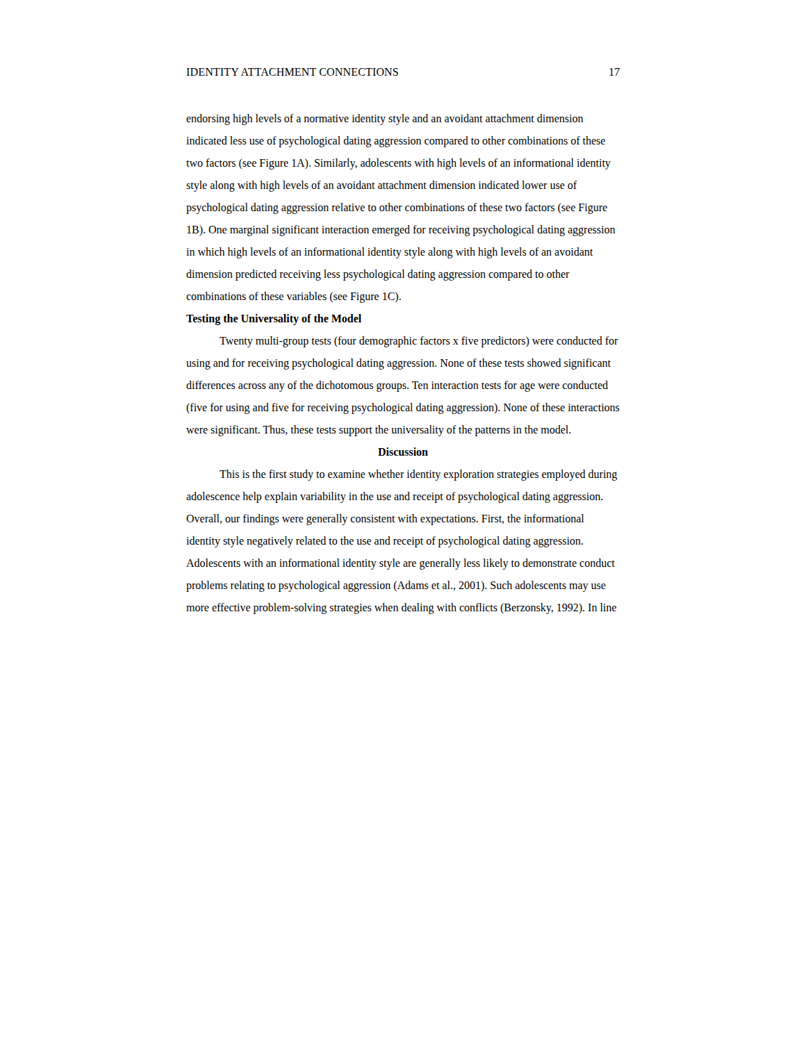Identity Attachment Connections 17
endorsing high levels of a normative identity style and an avoidant attachment dimension indicated less use of psychological dating aggression compared to other combinations of these two factors (see Figure 1A). Similarly, adolescents with high levels of an informational identity style along with high levels of an avoidant attachment dimension indicated lower use of psychological dating aggression relative to other combinations of these two factors (see Figure 1B). One marginal significant interaction emerged for receiving psychological dating aggression in which high levels of an informational identity style along with high levels of an avoidant dimension predicted receiving less psychological dating aggression compared to other combinations of these variables (see Figure 1C).
Testing the Universality of the Model
Twenty multi-group tests (four demographic factors x five predictors) were conducted for using and for receiving psychological dating aggression. None of these tests showed significant differences across any of the dichotomous groups. Ten interaction tests for age were conducted (five for using and five for receiving psychological dating aggression). None of these interactions were significant. Thus, these tests support the universality of the patterns in the model.
Discussion
This is the first study to examine whether identity exploration strategies employed during adolescence help explain variability in the use and receipt of psychological dating aggression. Overall, our findings were generally consistent with expectations. First, the informational identity style negatively related to the use and receipt of psychological dating aggression. Adolescents with an informational identity style are generally less likely to demonstrate conduct problems relating to psychological aggression (Adams et al., 2001). Such adolescents may use more effective problem-solving strategies when dealing with conflicts (Berzonsky, 1992). In line